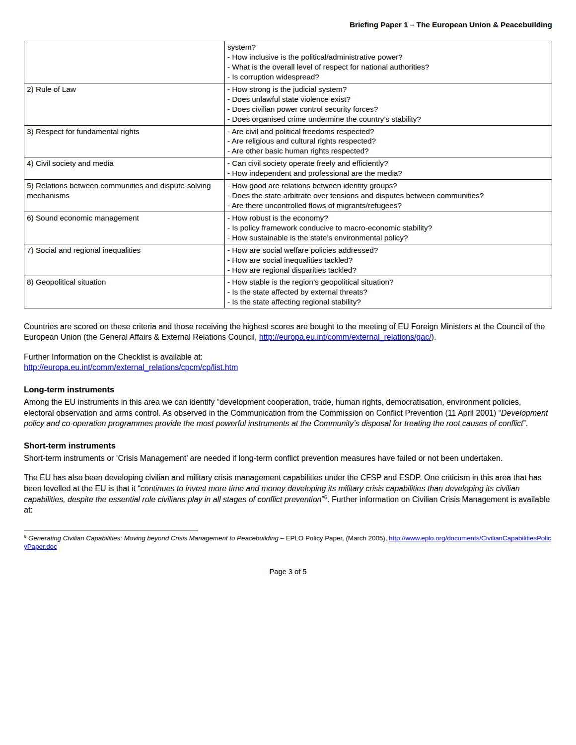Briefing Paper 1 – The European Union & Peacebuilding
| | system? - How inclusive is the political/administrative power? - What is the overall level of respect for national authorities? - Is corruption widespread? |
| 2) Rule of Law | - How strong is the judicial system? - Does unlawful state violence exist? - Does civilian power control security forces? - Does organised crime undermine the country’s stability? |
| 3) Respect for fundamental rights | - Are civil and political freedoms respected? - Are religious and cultural rights respected? - Are other basic human rights respected? |
| 4) Civil society and media | - Can civil society operate freely and efficiently? - How independent and professional are the media? |
| 5) Relations between communities and dispute-solving mechanisms | - How good are relations between identity groups? - Does the state arbitrate over tensions and disputes between communities? - Are there uncontrolled flows of migrants/refugees? |
| 6) Sound economic management | - How robust is the economy? - Is policy framework conducive to macro-economic stability? - How sustainable is the state’s environmental policy? |
| 7) Social and regional inequalities | - How are social welfare policies addressed? - How are social inequalities tackled? - How are regional disparities tackled? |
| 8) Geopolitical situation | - How stable is the region’s geopolitical situation? - Is the state affected by external threats? - Is the state affecting regional stability? |
Countries are scored on these criteria and those receiving the highest scores are bought to the meeting of EU Foreign Ministers at the Council of the European Union (the General Affairs & External Relations Council, http://europa.eu.int/comm/external_relations/gac/).
Further Information on the Checklist is available at:
http://europa.eu.int/comm/external_relations/cpcm/cp/list.htm
Long-term instruments
Among the EU instruments in this area we can identify “development cooperation, trade, human rights, democratisation, environment policies, electoral observation and arms control. As observed in the Communication from the Commission on Conflict Prevention (11 April 2001) “Development policy and co-operation programmes provide the most powerful instruments at the Community’s disposal for treating the root causes of conflict”.
Short-term instruments
Short-term instruments or ‘Crisis Management’ are needed if long-term conflict prevention measures have failed or not been undertaken.
The EU has also been developing civilian and military crisis management capabilities under the CFSP and ESDP. One criticism in this area that has been levelled at the EU is that it “continues to invest more time and money developing its military crisis capabilities than developing its civilian capabilities, despite the essential role civilians play in all stages of conflict prevention”6. Further information on Civilian Crisis Management is available at:
6 Generating Civilian Capabilities: Moving beyond Crisis Management to Peacebuilding – EPLO Policy Paper, (March 2005), http://www.eplo.org/documents/CivilianCapabilitiesPolicyPaper.doc
Page 3 of 5